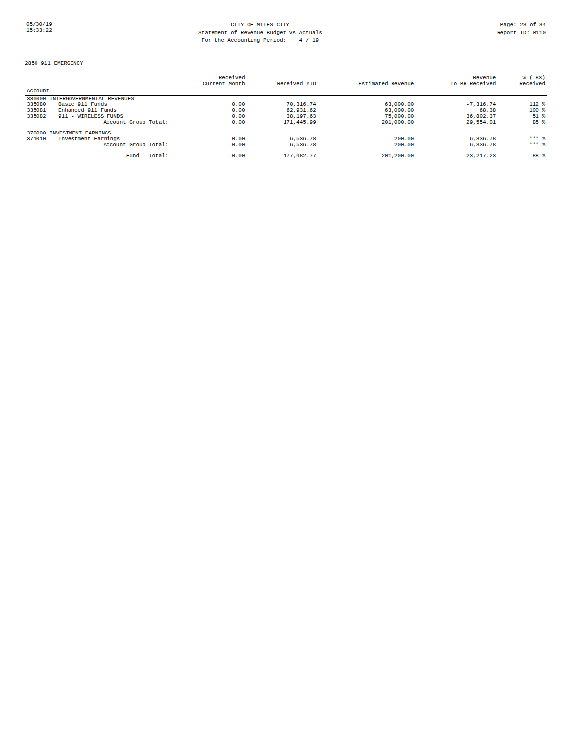| 05/30/19 15:33:22 | CITY OF MILES CITY Statement of Revenue Budget vs Actuals For the Accounting Period: 4 / 19 | Page: 23 of 34 Report ID: B110 |
2850 911 EMERGENCY
| | Received Current Month | Received YTD | Estimated Revenue | Revenue To Be Received | % ( 83) Received |
| --- | --- | --- | --- | --- | --- |
| Account | | | | | | |
| 330000 INTERGOVERNMENTAL REVENUES |
| 335080 | Basic 911 Funds | 0.00 | 70,316.74 | 63,000.00 | -7,316.74 | 112 % |
| 335081 | Enhanced 911 Funds | 0.00 | 62,931.62 | 63,000.00 | 68.38 | 100 % |
| 335082 | 911 - WIRELESS FUNDS | 0.00 | 38,197.63 | 75,000.00 | 36,802.37 | 51 % |
| | Account Group Total: | 0.00 | 171,445.99 | 201,000.00 | 29,554.01 | 85 % |
| 370000 INVESTMENT EARNINGS |
| 371010 | Investment Earnings | 0.00 | 6,536.78 | 200.00 | -6,336.78 | *** % |
| | Account Group Total: | 0.00 | 6,536.78 | 200.00 | -6,336.78 | *** % |
| | Fund Total: | 0.00 | 177,982.77 | 201,200.00 | 23,217.23 | 88 % |